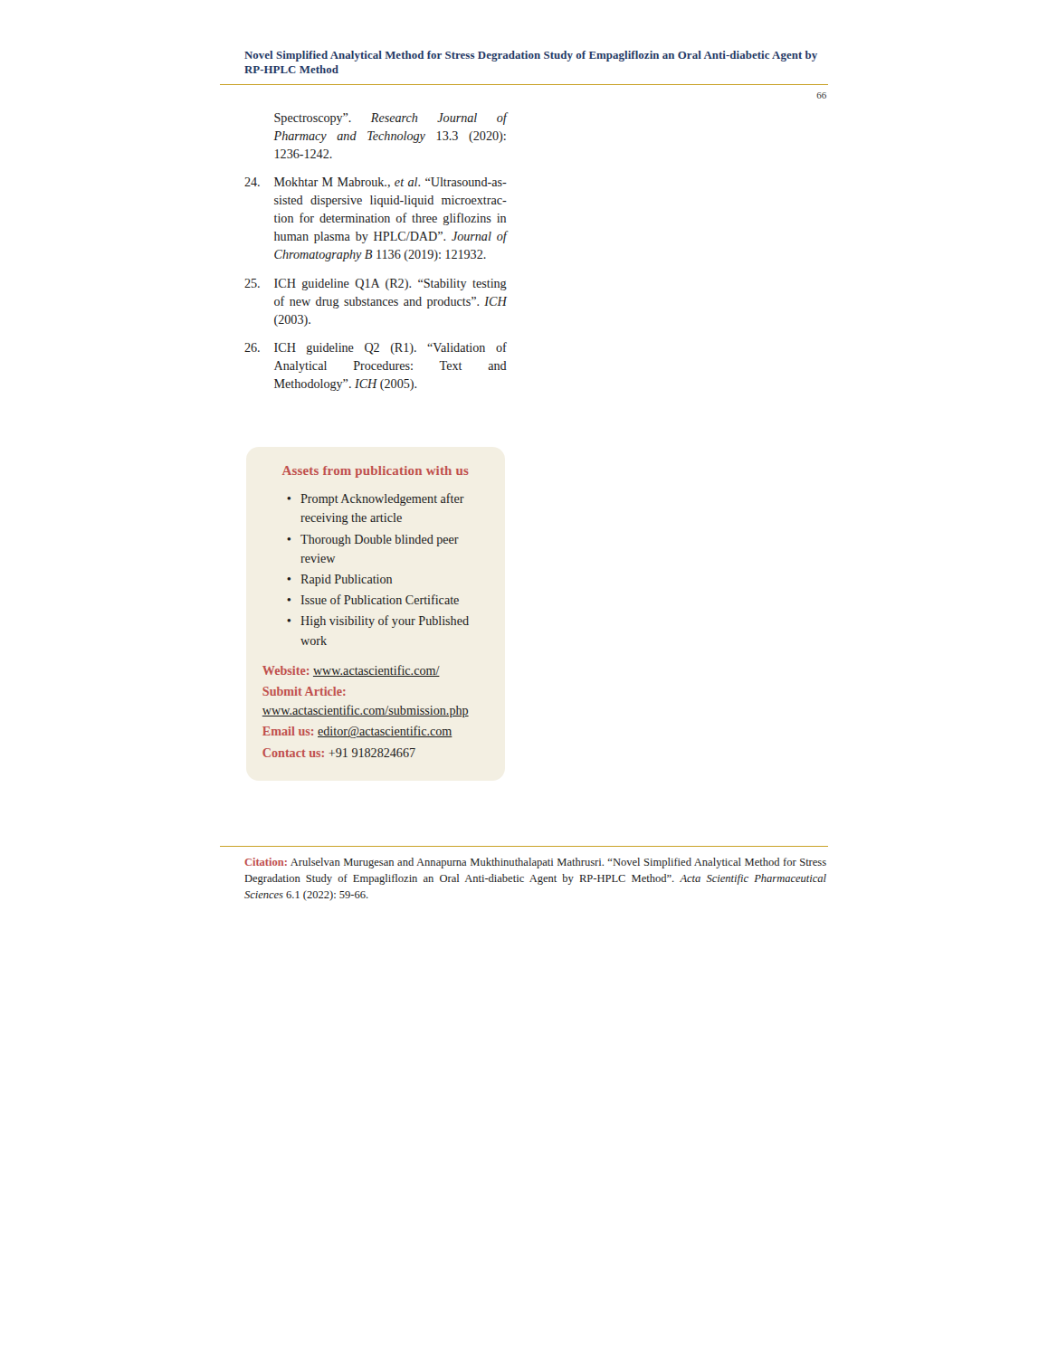Novel Simplified Analytical Method for Stress Degradation Study of Empagliflozin an Oral Anti-diabetic Agent by RP-HPLC Method
66
Spectroscopy”. Research Journal of Pharmacy and Technology 13.3 (2020): 1236-1242.
24. Mokhtar M Mabrouk., et al. “Ultrasound-assisted dispersive liquid-liquid microextraction for determination of three gliflozins in human plasma by HPLC/DAD”. Journal of Chromatography B 1136 (2019): 121932.
25. ICH guideline Q1A (R2). “Stability testing of new drug substances and products”. ICH (2003).
26. ICH guideline Q2 (R1). “Validation of Analytical Procedures: Text and Methodology”. ICH (2005).
Assets from publication with us
Prompt Acknowledgement after receiving the article
Thorough Double blinded peer review
Rapid Publication
Issue of Publication Certificate
High visibility of your Published work
Website: www.actascientific.com/
Submit Article: www.actascientific.com/submission.php
Email us: editor@actascientific.com
Contact us: +91 9182824667
Citation: Arulselvan Murugesan and Annapurna Mukthinuthalapati Mathrusri. “Novel Simplified Analytical Method for Stress Degradation Study of Empagliflozin an Oral Anti-diabetic Agent by RP-HPLC Method”. Acta Scientific Pharmaceutical Sciences 6.1 (2022): 59-66.